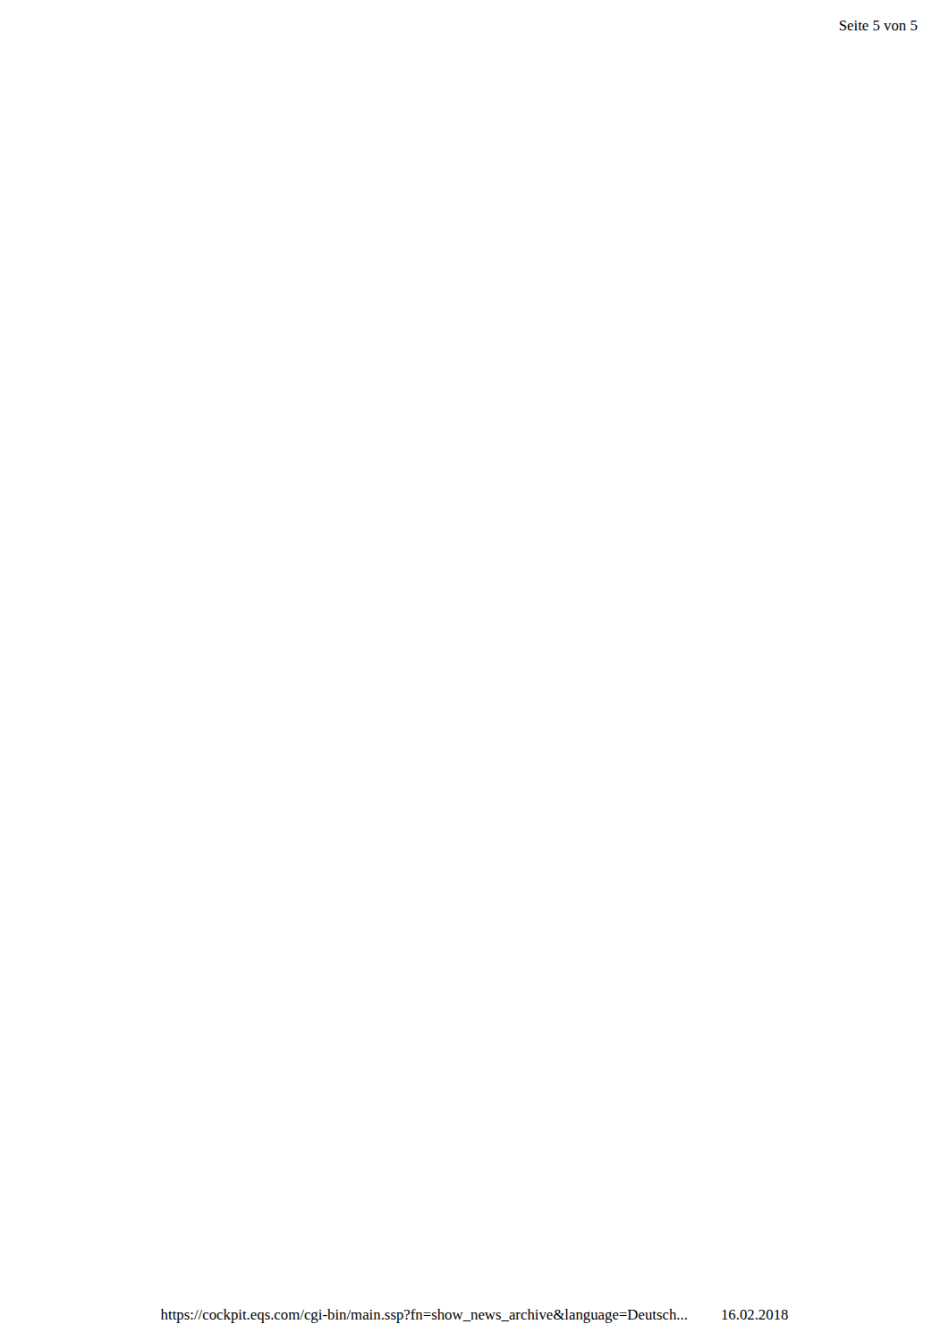Seite 5 von 5
https://cockpit.eqs.com/cgi-bin/main.ssp?fn=show_news_archive&language=Deutsch... 16.02.2018